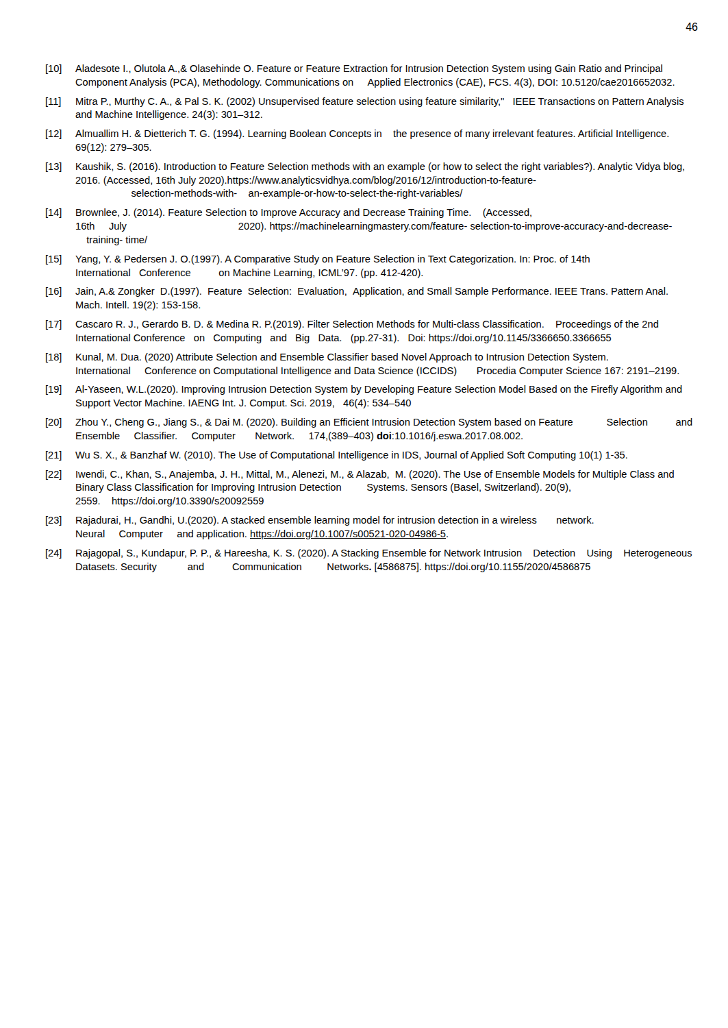46
[10] Aladesote I., Olutola A.,& Olasehinde O. Feature or Feature Extraction for Intrusion Detection System using Gain Ratio and Principal Component Analysis (PCA), Methodology. Communications on Applied Electronics (CAE), FCS. 4(3), DOI: 10.5120/cae2016652032.
[11] Mitra P., Murthy C. A., & Pal S. K. (2002) Unsupervised feature selection using feature similarity," IEEE Transactions on Pattern Analysis and Machine Intelligence. 24(3): 301–312.
[12] Almuallim H. & Dietterich T. G. (1994). Learning Boolean Concepts in the presence of many irrelevant features. Artificial Intelligence. 69(12): 279–305.
[13] Kaushik, S. (2016). Introduction to Feature Selection methods with an example (or how to select the right variables?). Analytic Vidya blog, 2016. (Accessed, 16th July 2020).https://www.analyticsvidhya.com/blog/2016/12/introduction-to-feature-
selection-methods-with- an-example-or-how-to-select-the-right-variables/
[14] Brownlee, J. (2014). Feature Selection to Improve Accuracy and Decrease Training Time. (Accessed, 16th July 2020). https://machinelearningmastery.com/feature- selection-to-improve-accuracy-and-decrease- training- time/
[15] Yang, Y. & Pedersen J. O.(1997). A Comparative Study on Feature Selection in Text Categorization. In: Proc. of 14th International Conference on Machine Learning, ICML’97. (pp. 412-420).
[16] Jain, A.& Zongker D.(1997). Feature Selection: Evaluation, Application, and Small Sample Performance. IEEE Trans. Pattern Anal. Mach. Intell. 19(2): 153-158.
[17] Cascaro R. J., Gerardo B. D. & Medina R. P.(2019). Filter Selection Methods for Multi-class Classification. Proceedings of the 2nd International Conference on Computing and Big Data. (pp.27-31). Doi: https://doi.org/10.1145/3366650.3366655
[18] Kunal, M. Dua. (2020) Attribute Selection and Ensemble Classifier based Novel Approach to Intrusion Detection System. International Conference on Computational Intelligence and Data Science (ICCIDS) Procedia Computer Science 167: 2191–2199.
[19] Al-Yaseen, W.L.(2020). Improving Intrusion Detection System by Developing Feature Selection Model Based on the Firefly Algorithm and Support Vector Machine. IAENG Int. J. Comput. Sci. 2019, 46(4): 534–540
[20] Zhou Y., Cheng G., Jiang S., & Dai M. (2020). Building an Efficient Intrusion Detection System based on Feature Selection and Ensemble Classifier. Computer Network. 174,(389–403) doi:10.1016/j.eswa.2017.08.002.
[21] Wu S. X., & Banzhaf W. (2010). The Use of Computational Intelligence in IDS, Journal of Applied Soft Computing 10(1) 1-35.
[22] Iwendi, C., Khan, S., Anajemba, J. H., Mittal, M., Alenezi, M., & Alazab, M. (2020). The Use of Ensemble Models for Multiple Class and Binary Class Classification for Improving Intrusion Detection Systems. Sensors (Basel, Switzerland). 20(9), 2559. https://doi.org/10.3390/s20092559
[23] Rajadurai, H., Gandhi, U.(2020). A stacked ensemble learning model for intrusion detection in a wireless network. Neural Computer and application. https://doi.org/10.1007/s00521-020-04986-5.
[24] Rajagopal, S., Kundapur, P. P., & Hareesha, K. S. (2020). A Stacking Ensemble for Network Intrusion Detection Using Heterogeneous Datasets. Security and Communication Networks. [4586875]. https://doi.org/10.1155/2020/4586875